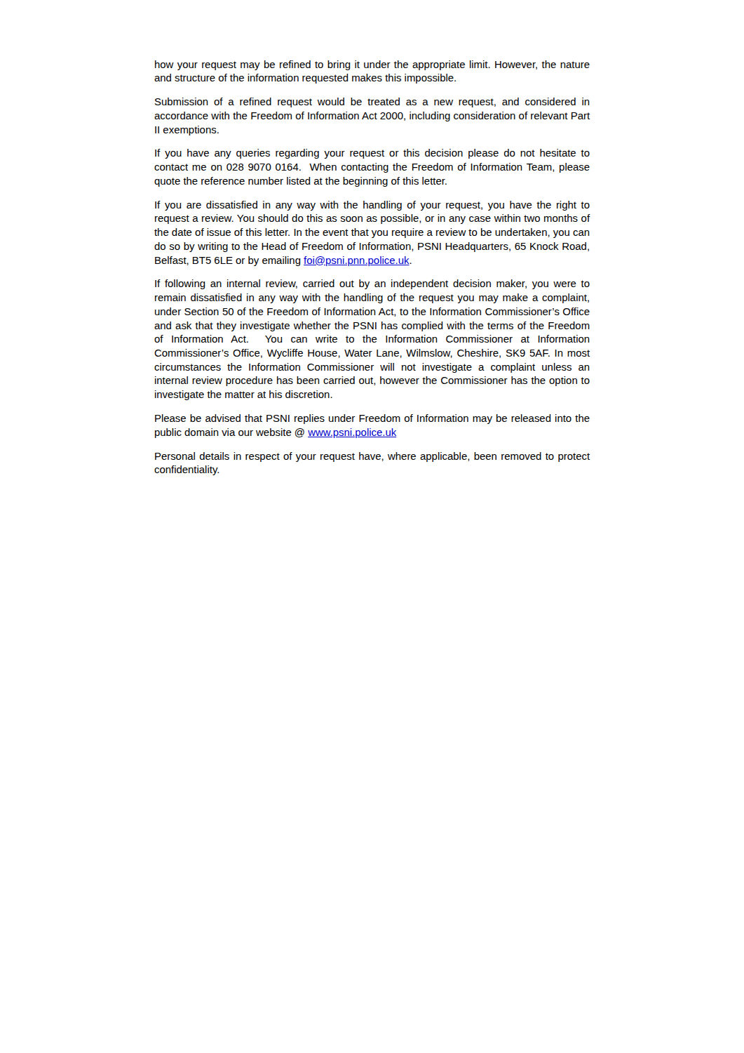how your request may be refined to bring it under the appropriate limit. However, the nature and structure of the information requested makes this impossible.
Submission of a refined request would be treated as a new request, and considered in accordance with the Freedom of Information Act 2000, including consideration of relevant Part II exemptions.
If you have any queries regarding your request or this decision please do not hesitate to contact me on 028 9070 0164. When contacting the Freedom of Information Team, please quote the reference number listed at the beginning of this letter.
If you are dissatisfied in any way with the handling of your request, you have the right to request a review. You should do this as soon as possible, or in any case within two months of the date of issue of this letter. In the event that you require a review to be undertaken, you can do so by writing to the Head of Freedom of Information, PSNI Headquarters, 65 Knock Road, Belfast, BT5 6LE or by emailing foi@psni.pnn.police.uk.
If following an internal review, carried out by an independent decision maker, you were to remain dissatisfied in any way with the handling of the request you may make a complaint, under Section 50 of the Freedom of Information Act, to the Information Commissioner’s Office and ask that they investigate whether the PSNI has complied with the terms of the Freedom of Information Act. You can write to the Information Commissioner at Information Commissioner’s Office, Wycliffe House, Water Lane, Wilmslow, Cheshire, SK9 5AF. In most circumstances the Information Commissioner will not investigate a complaint unless an internal review procedure has been carried out, however the Commissioner has the option to investigate the matter at his discretion.
Please be advised that PSNI replies under Freedom of Information may be released into the public domain via our website @ www.psni.police.uk
Personal details in respect of your request have, where applicable, been removed to protect confidentiality.